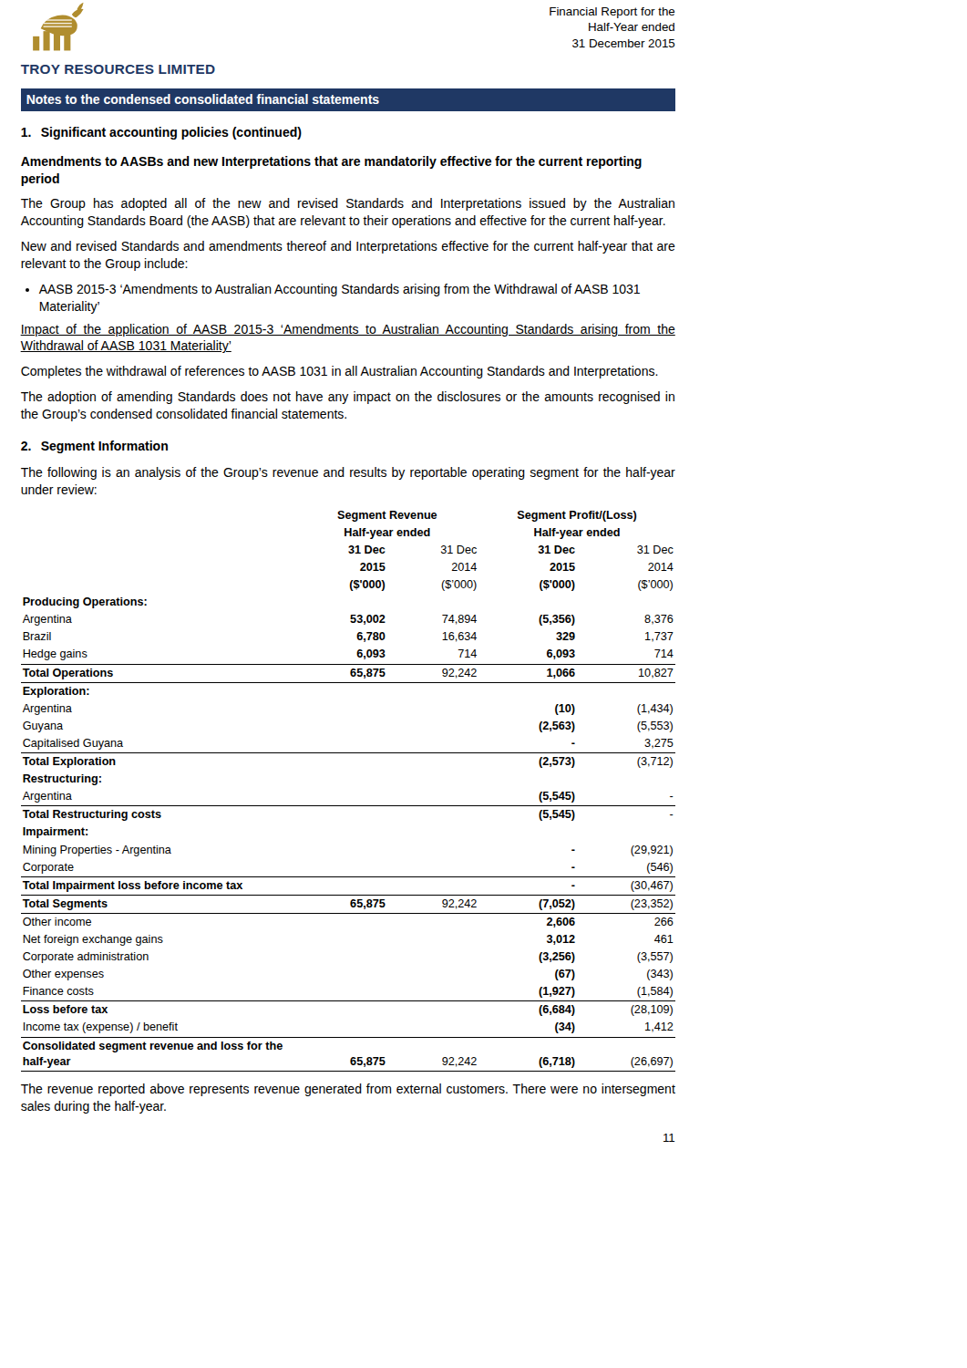TROY RESOURCES LIMITED
Financial Report for the
Half-Year ended
31 December 2015
Notes to the condensed consolidated financial statements
1. Significant accounting policies (continued)
Amendments to AASBs and new Interpretations that are mandatorily effective for the current reporting period
The Group has adopted all of the new and revised Standards and Interpretations issued by the Australian Accounting Standards Board (the AASB) that are relevant to their operations and effective for the current half-year.
New and revised Standards and amendments thereof and Interpretations effective for the current half-year that are relevant to the Group include:
AASB 2015-3 ‘Amendments to Australian Accounting Standards arising from the Withdrawal of AASB 1031 Materiality’
Impact of the application of AASB 2015-3 ‘Amendments to Australian Accounting Standards arising from the Withdrawal of AASB 1031 Materiality’
Completes the withdrawal of references to AASB 1031 in all Australian Accounting Standards and Interpretations.
The adoption of amending Standards does not have any impact on the disclosures or the amounts recognised in the Group’s condensed consolidated financial statements.
2. Segment Information
The following is an analysis of the Group’s revenue and results by reportable operating segment for the half-year under review:
| | Segment Revenue | Segment Profit/(Loss) |
| --- | --- | --- |
| | Half-year ended | Half-year ended |
| | 31 Dec | 31 Dec | 31 Dec | 31 Dec |
| | 2015 | 2014 | 2015 | 2014 |
| | ($'000) | ($’000) | ($'000) | ($’000) |
| Producing Operations: | | | | |
| Argentina | 53,002 | 74,894 | (5,356) | 8,376 |
| Brazil | 6,780 | 16,634 | 329 | 1,737 |
| Hedge gains | 6,093 | 714 | 6,093 | 714 |
| Total Operations | 65,875 | 92,242 | 1,066 | 10,827 |
| Exploration: | | | | |
| Argentina | | | (10) | (1,434) |
| Guyana | | | (2,563) | (5,553) |
| Capitalised Guyana | | | - | 3,275 |
| Total Exploration | | | (2,573) | (3,712) |
| Restructuring: | | | | |
| Argentina | | | (5,545) | - |
| Total Restructuring costs | | | (5,545) | - |
| Impairment: | | | | |
| Mining Properties - Argentina | | | - | (29,921) |
| Corporate | | | - | (546) |
| Total Impairment loss before income tax | | | - | (30,467) |
| Total Segments | 65,875 | 92,242 | (7,052) | (23,352) |
| Other income | | | 2,606 | 266 |
| Net foreign exchange gains | | | 3,012 | 461 |
| Corporate administration | | | (3,256) | (3,557) |
| Other expenses | | | (67) | (343) |
| Finance costs | | | (1,927) | (1,584) |
| Loss before tax | | | (6,684) | (28,109) |
| Income tax (expense) / benefit | | | (34) | 1,412 |
| Consolidated segment revenue and loss for the half-year | 65,875 | 92,242 | (6,718) | (26,697) |
The revenue reported above represents revenue generated from external customers. There were no intersegment sales during the half-year.
11